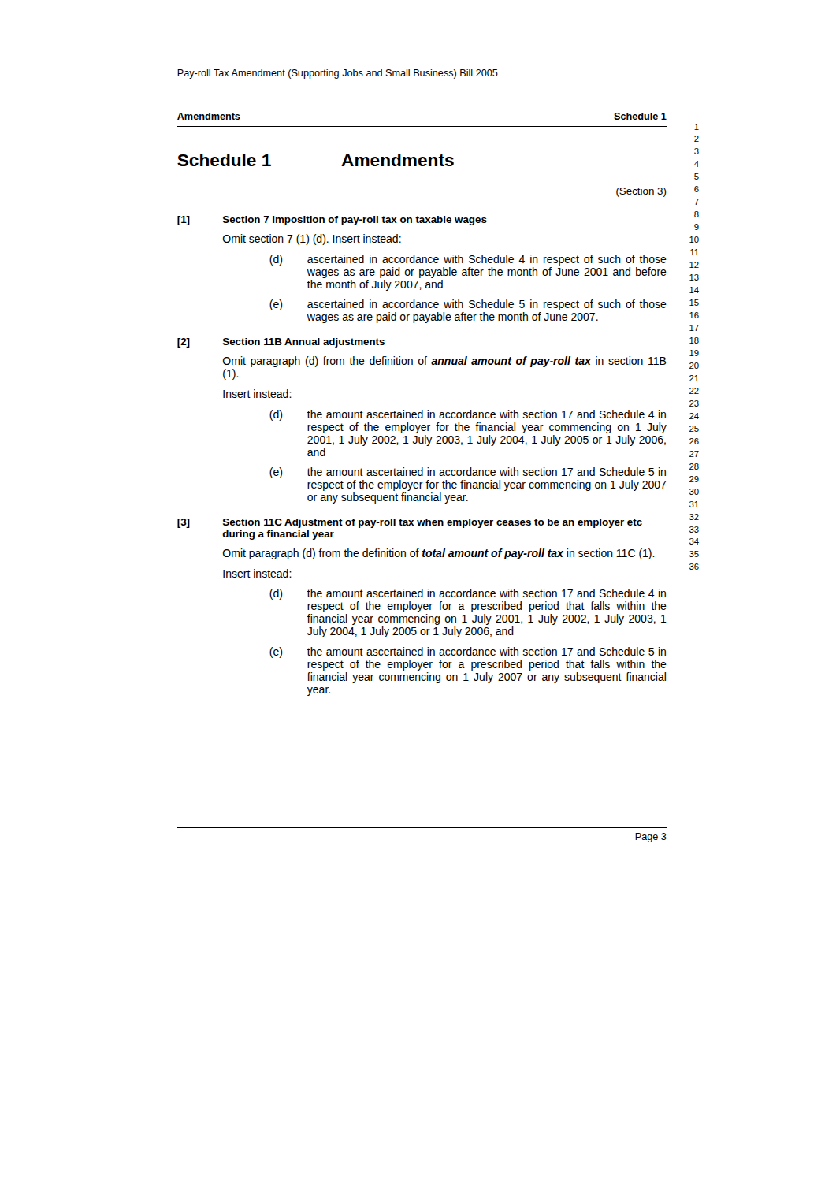Pay-roll Tax Amendment (Supporting Jobs and Small Business) Bill 2005
Amendments Schedule 1
Schedule 1 Amendments
(Section 3)
[1] Section 7 Imposition of pay-roll tax on taxable wages
Omit section 7 (1) (d). Insert instead:
(d) ascertained in accordance with Schedule 4 in respect of such of those wages as are paid or payable after the month of June 2001 and before the month of July 2007, and
(e) ascertained in accordance with Schedule 5 in respect of such of those wages as are paid or payable after the month of June 2007.
[2] Section 11B Annual adjustments
Omit paragraph (d) from the definition of annual amount of pay-roll tax in section 11B (1).
Insert instead:
(d) the amount ascertained in accordance with section 17 and Schedule 4 in respect of the employer for the financial year commencing on 1 July 2001, 1 July 2002, 1 July 2003, 1 July 2004, 1 July 2005 or 1 July 2006, and
(e) the amount ascertained in accordance with section 17 and Schedule 5 in respect of the employer for the financial year commencing on 1 July 2007 or any subsequent financial year.
[3] Section 11C Adjustment of pay-roll tax when employer ceases to be an employer etc during a financial year
Omit paragraph (d) from the definition of total amount of pay-roll tax in section 11C (1).
Insert instead:
(d) the amount ascertained in accordance with section 17 and Schedule 4 in respect of the employer for a prescribed period that falls within the financial year commencing on 1 July 2001, 1 July 2002, 1 July 2003, 1 July 2004, 1 July 2005 or 1 July 2006, and
(e) the amount ascertained in accordance with section 17 and Schedule 5 in respect of the employer for a prescribed period that falls within the financial year commencing on 1 July 2007 or any subsequent financial year.
1
2
3
4
5
6
7
8
9
10
11
12
13
14
15
16
17
18
19
20
21
22
23
24
25
26
27
28
29
30
31
32
33
34
35
36
Page 3